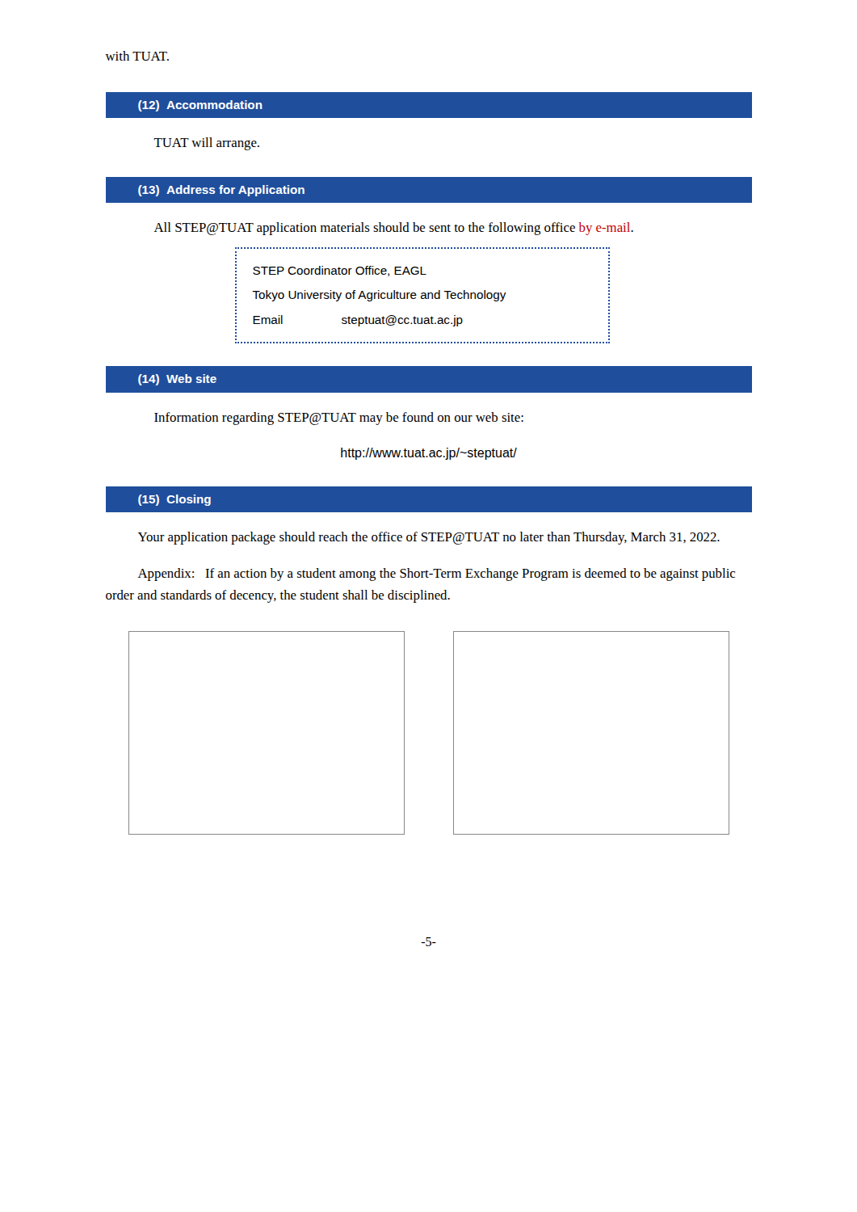with TUAT.
(12) Accommodation
TUAT will arrange.
(13) Address for Application
All STEP@TUAT application materials should be sent to the following office by e-mail.
STEP Coordinator Office, EAGL
Tokyo University of Agriculture and Technology
Emailsteptuat@cc.tuat.ac.jp
(14) Web site
Information regarding STEP@TUAT may be found on our web site:
http://www.tuat.ac.jp/~steptuat/
(15) Closing
Your application package should reach the office of STEP@TUAT no later than Thursday, March 31, 2022.
Appendix: If an action by a student among the Short-Term Exchange Program is deemed to be against public order and standards of decency, the student shall be disciplined.
-5-